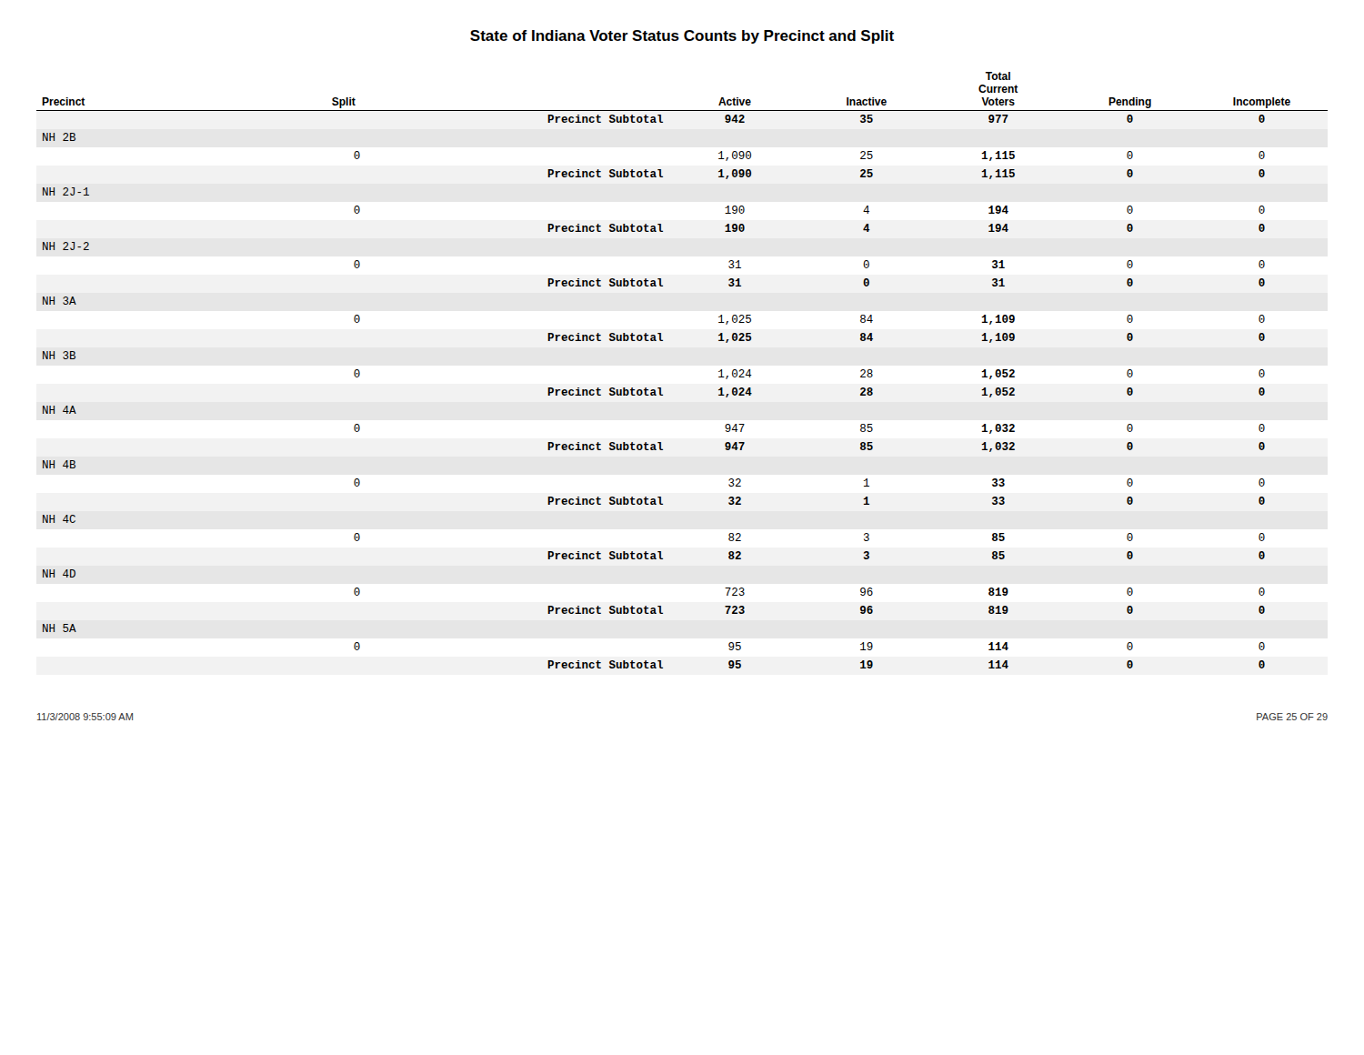State of Indiana Voter Status Counts by Precinct and Split
| Precinct | Split | Active | Inactive | Total Current Voters | Pending | Incomplete |
| --- | --- | --- | --- | --- | --- | --- |
| | Precinct Subtotal | 942 | 35 | 977 | 0 | 0 |
| NH 2B | | | | | | |
| | 0 | 1,090 | 25 | 1,115 | 0 | 0 |
| | Precinct Subtotal | 1,090 | 25 | 1,115 | 0 | 0 |
| NH 2J-1 | | | | | | |
| | 0 | 190 | 4 | 194 | 0 | 0 |
| | Precinct Subtotal | 190 | 4 | 194 | 0 | 0 |
| NH 2J-2 | | | | | | |
| | 0 | 31 | 0 | 31 | 0 | 0 |
| | Precinct Subtotal | 31 | 0 | 31 | 0 | 0 |
| NH 3A | | | | | | |
| | 0 | 1,025 | 84 | 1,109 | 0 | 0 |
| | Precinct Subtotal | 1,025 | 84 | 1,109 | 0 | 0 |
| NH 3B | | | | | | |
| | 0 | 1,024 | 28 | 1,052 | 0 | 0 |
| | Precinct Subtotal | 1,024 | 28 | 1,052 | 0 | 0 |
| NH 4A | | | | | | |
| | 0 | 947 | 85 | 1,032 | 0 | 0 |
| | Precinct Subtotal | 947 | 85 | 1,032 | 0 | 0 |
| NH 4B | | | | | | |
| | 0 | 32 | 1 | 33 | 0 | 0 |
| | Precinct Subtotal | 32 | 1 | 33 | 0 | 0 |
| NH 4C | | | | | | |
| | 0 | 82 | 3 | 85 | 0 | 0 |
| | Precinct Subtotal | 82 | 3 | 85 | 0 | 0 |
| NH 4D | | | | | | |
| | 0 | 723 | 96 | 819 | 0 | 0 |
| | Precinct Subtotal | 723 | 96 | 819 | 0 | 0 |
| NH 5A | | | | | | |
| | 0 | 95 | 19 | 114 | 0 | 0 |
| | Precinct Subtotal | 95 | 19 | 114 | 0 | 0 |
11/3/2008 9:55:09 AM PAGE 25 OF 29